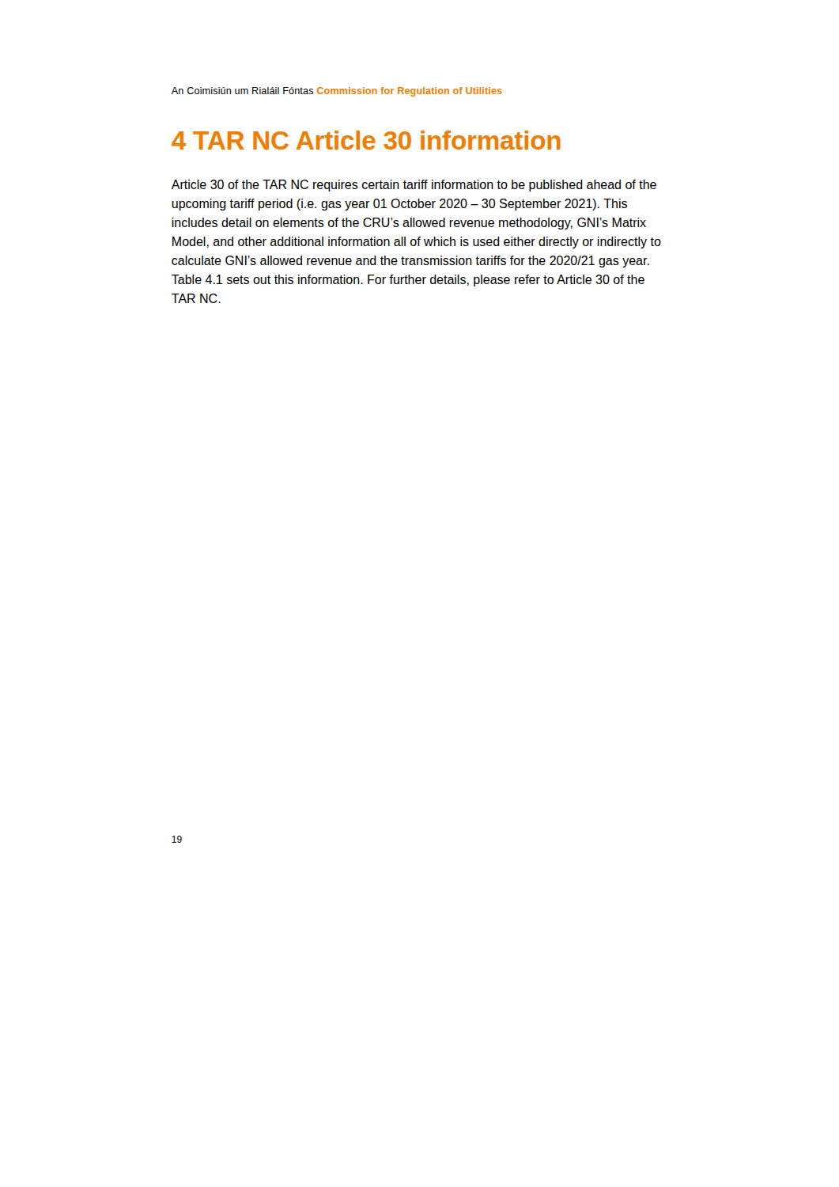An Coimisiún um Rialáil Fóntas Commission for Regulation of Utilities
4 TAR NC Article 30 information
Article 30 of the TAR NC requires certain tariff information to be published ahead of the upcoming tariff period (i.e. gas year 01 October 2020 – 30 September 2021). This includes detail on elements of the CRU’s allowed revenue methodology, GNI’s Matrix Model, and other additional information all of which is used either directly or indirectly to calculate GNI’s allowed revenue and the transmission tariffs for the 2020/21 gas year. Table 4.1 sets out this information. For further details, please refer to Article 30 of the TAR NC.
19